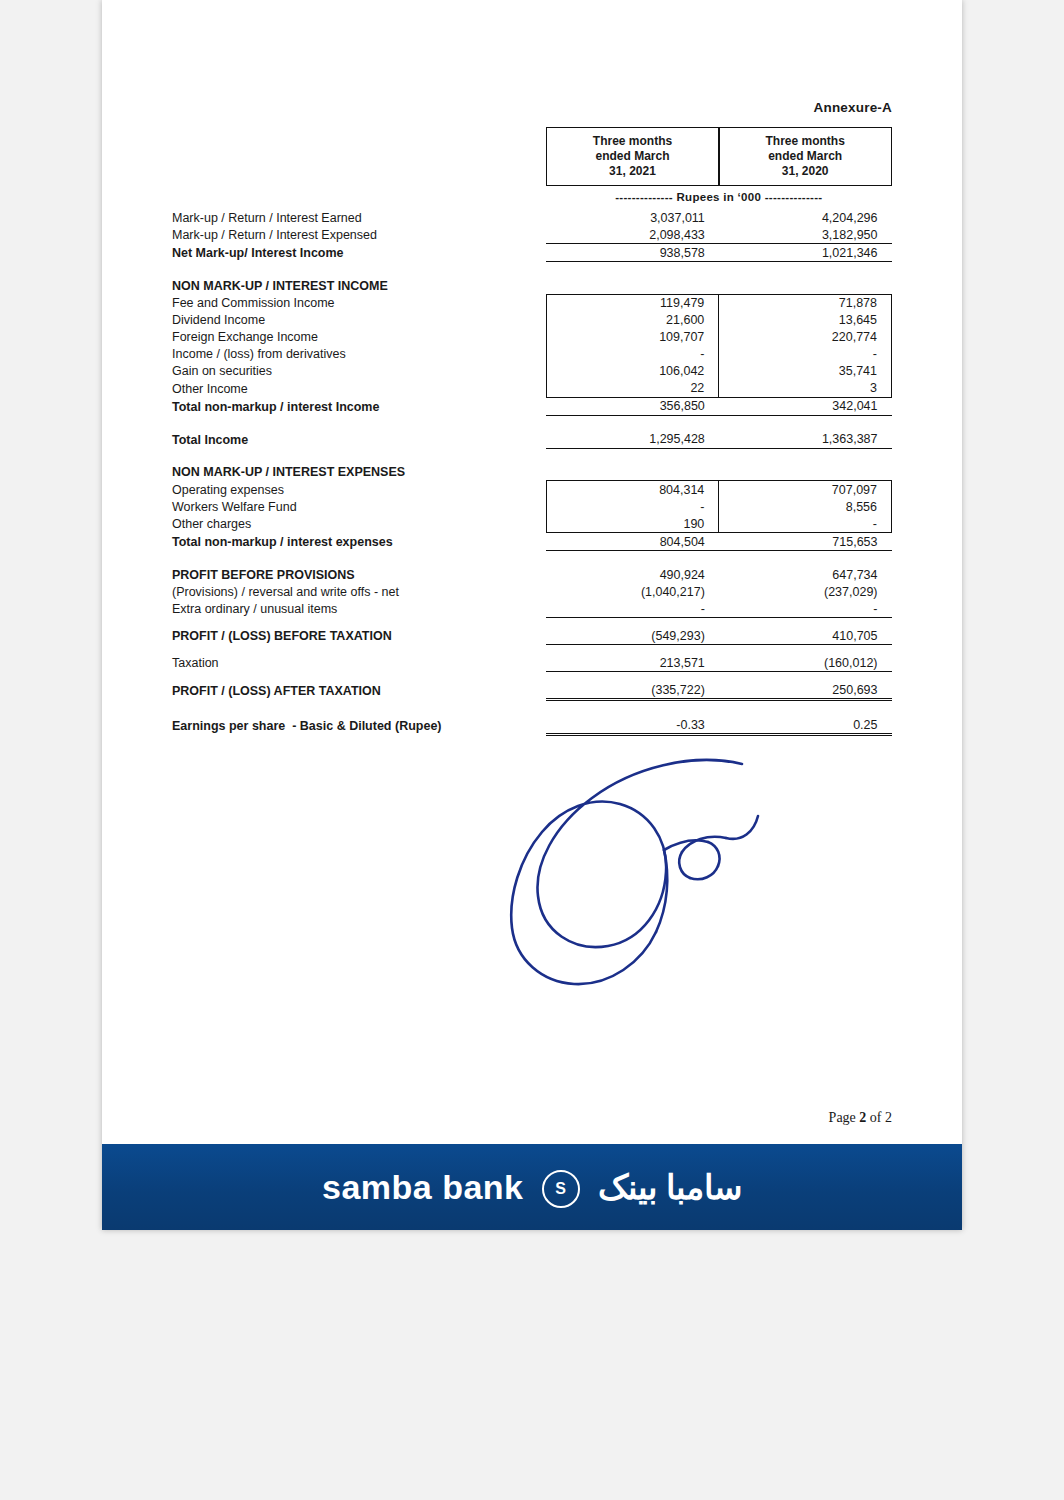Annexure-A
| | Three months ended March 31, 2021 | Three months ended March 31, 2020 |
| --- | --- | --- |
| | -------------- Rupees in ‘000 -------------- |
| Mark-up / Return / Interest Earned | 3,037,011 | 4,204,296 |
| Mark-up / Return / Interest Expensed | 2,098,433 | 3,182,950 |
| Net Mark-up/ Interest Income | 938,578 | 1,021,346 |
| NON MARK-UP / INTEREST INCOME | | |
| Fee and Commission Income | 119,479 | 71,878 |
| Dividend Income | 21,600 | 13,645 |
| Foreign Exchange Income | 109,707 | 220,774 |
| Income / (loss) from derivatives | - | - |
| Gain on securities | 106,042 | 35,741 |
| Other Income | 22 | 3 |
| Total non-markup / interest Income | 356,850 | 342,041 |
| Total Income | 1,295,428 | 1,363,387 |
| NON MARK-UP / INTEREST EXPENSES | | |
| Operating expenses | 804,314 | 707,097 |
| Workers Welfare Fund | - | 8,556 |
| Other charges | 190 | - |
| Total non-markup / interest expenses | 804,504 | 715,653 |
| PROFIT BEFORE PROVISIONS | 490,924 | 647,734 |
| (Provisions) / reversal and write offs - net | (1,040,217) | (237,029) |
| Extra ordinary / unusual items | - | - |
| PROFIT / (LOSS) BEFORE TAXATION | (549,293) | 410,705 |
| Taxation | 213,571 | (160,012) |
| PROFIT / (LOSS) AFTER TAXATION | (335,722) | 250,693 |
| Earnings per share - Basic & Diluted (Rupee) | -0.33 | 0.25 |
Page 2 of 2
samba bank S سامبا بينک